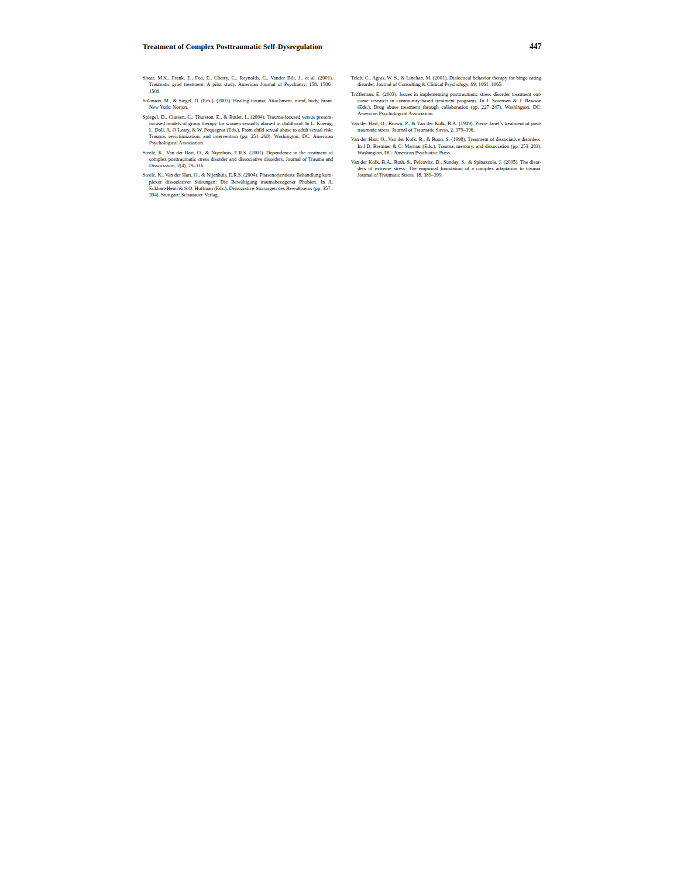Treatment of Complex Posttraumatic Self-Dysregulation 447
Shear, M.K., Frank, E., Foa, E., Cherry, C., Reynolds, C., Vander Bilt, J., et al. (2001). Traumatic grief treatment: A pilot study. American Journal of Psychiatry, 158, 1506–1508.
Solomon, M., & Siegel, D. (Eds.). (2003). Healing trauma: Attachment, mind, body, brain. New York: Norton.
Spiegel, D., Classen, C., Thurston, E., & Butler, L. (2004). Trauma-focused versus present-focused models of group therapy for women sexually abused in childhood. In L. Koenig, L. Doll, A. O’Leary, & W. Pequegnat (Eds.), From child sexual abuse to adult sexual risk: Trauma, revictimization, and intervention (pp. 251–268). Washington, DC: American Psychological Association.
Steele, K., Van der Hart, O., & Nijenhuis, E.R.S. (2001). Dependence in the treatment of complex posttraumatic stress disorder and dissociative disorders. Journal of Trauma and Dissociation, 2(4), 79–116.
Steele, K., Van der Hart, O., & Nijenhuis, E.R.S. (2004). Phasenorientierte Behandlung komplexer dissoziativer Störungen: Die Bewältigung traumabezogener Phobien. In A. Eckhart-Henn & S.O. Hoffman (Eds.), Dissoziative Störungen des Bewußtseins (pp. 357–394). Stuttgart: Schattauer-Verlag.
Telch, C., Agras, W. S., & Linehan, M. (2001). Dialectical behavior therapy for binge eating disorder. Journal of Consulting & Clinical Psychology, 69, 1061–1065.
Triffleman, E. (2003). Issues in implementing posttraumatic stress disorder treatment outcome research in community-based treatment programs. In J. Sorensen & J. Rawson (Eds.), Drug abuse treatment through collaboration (pp. 227–247). Washington, DC: American Psychological Association.
Van der Hart, O., Brown, P., & Van der Kolk, B.A. (1989). Pierre Janet’s treatment of posttraumatic stress. Journal of Traumatic Stress, 2, 379–396.
Van der Hart, O., Van der Kolk, B., & Boon, S. (1998). Treatment of dissociative disorders. In J.D. Bremner & C. Marmar (Eds.), Trauma, memory, and dissociation (pp. 253–283). Washington, DC: American Psychiatric Press.
Van der Kolk, B.A., Roth, S., Pelcovitz, D., Sunday, S., & Spinazzola, J. (2005). The disorders of extreme stress: The empirical foundation of a complex adaptation to trauma. Journal of Traumatic Stress, 18, 389–399.